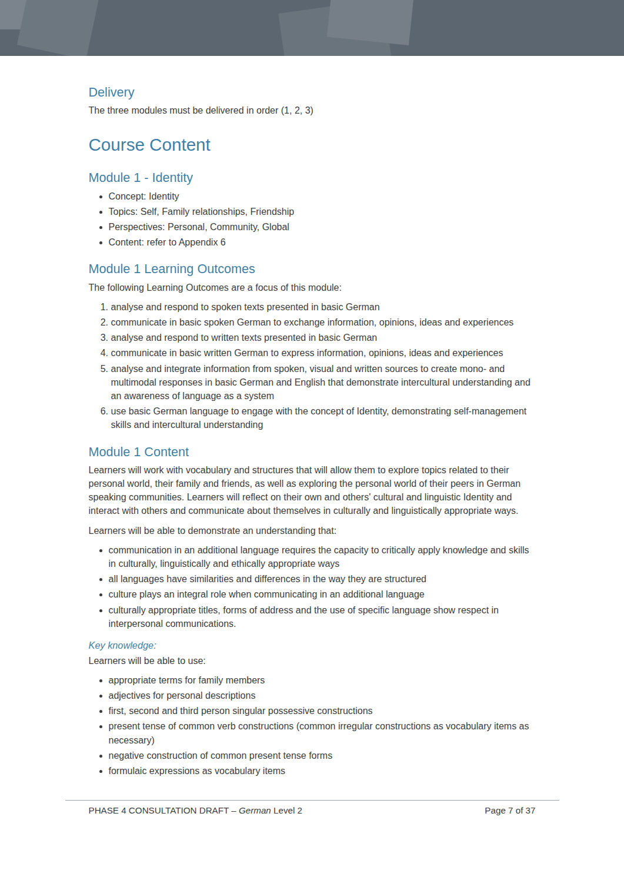Delivery
The three modules must be delivered in order (1, 2, 3)
Course Content
Module 1 - Identity
Concept: Identity
Topics: Self, Family relationships, Friendship
Perspectives: Personal, Community, Global
Content: refer to Appendix 6
Module 1 Learning Outcomes
The following Learning Outcomes are a focus of this module:
analyse and respond to spoken texts presented in basic German
communicate in basic spoken German to exchange information, opinions, ideas and experiences
analyse and respond to written texts presented in basic German
communicate in basic written German to express information, opinions, ideas and experiences
analyse and integrate information from spoken, visual and written sources to create mono- and multimodal responses in basic German and English that demonstrate intercultural understanding and an awareness of language as a system
use basic German language to engage with the concept of Identity, demonstrating self-management skills and intercultural understanding
Module 1 Content
Learners will work with vocabulary and structures that will allow them to explore topics related to their personal world, their family and friends, as well as exploring the personal world of their peers in German speaking communities. Learners will reflect on their own and others' cultural and linguistic Identity and interact with others and communicate about themselves in culturally and linguistically appropriate ways.
Learners will be able to demonstrate an understanding that:
communication in an additional language requires the capacity to critically apply knowledge and skills in culturally, linguistically and ethically appropriate ways
all languages have similarities and differences in the way they are structured
culture plays an integral role when communicating in an additional language
culturally appropriate titles, forms of address and the use of specific language show respect in interpersonal communications.
Key knowledge:
Learners will be able to use:
appropriate terms for family members
adjectives for personal descriptions
first, second and third person singular possessive constructions
present tense of common verb constructions (common irregular constructions as vocabulary items as necessary)
negative construction of common present tense forms
formulaic expressions as vocabulary items
PHASE 4 CONSULTATION DRAFT – German Level 2
Page 7 of 37